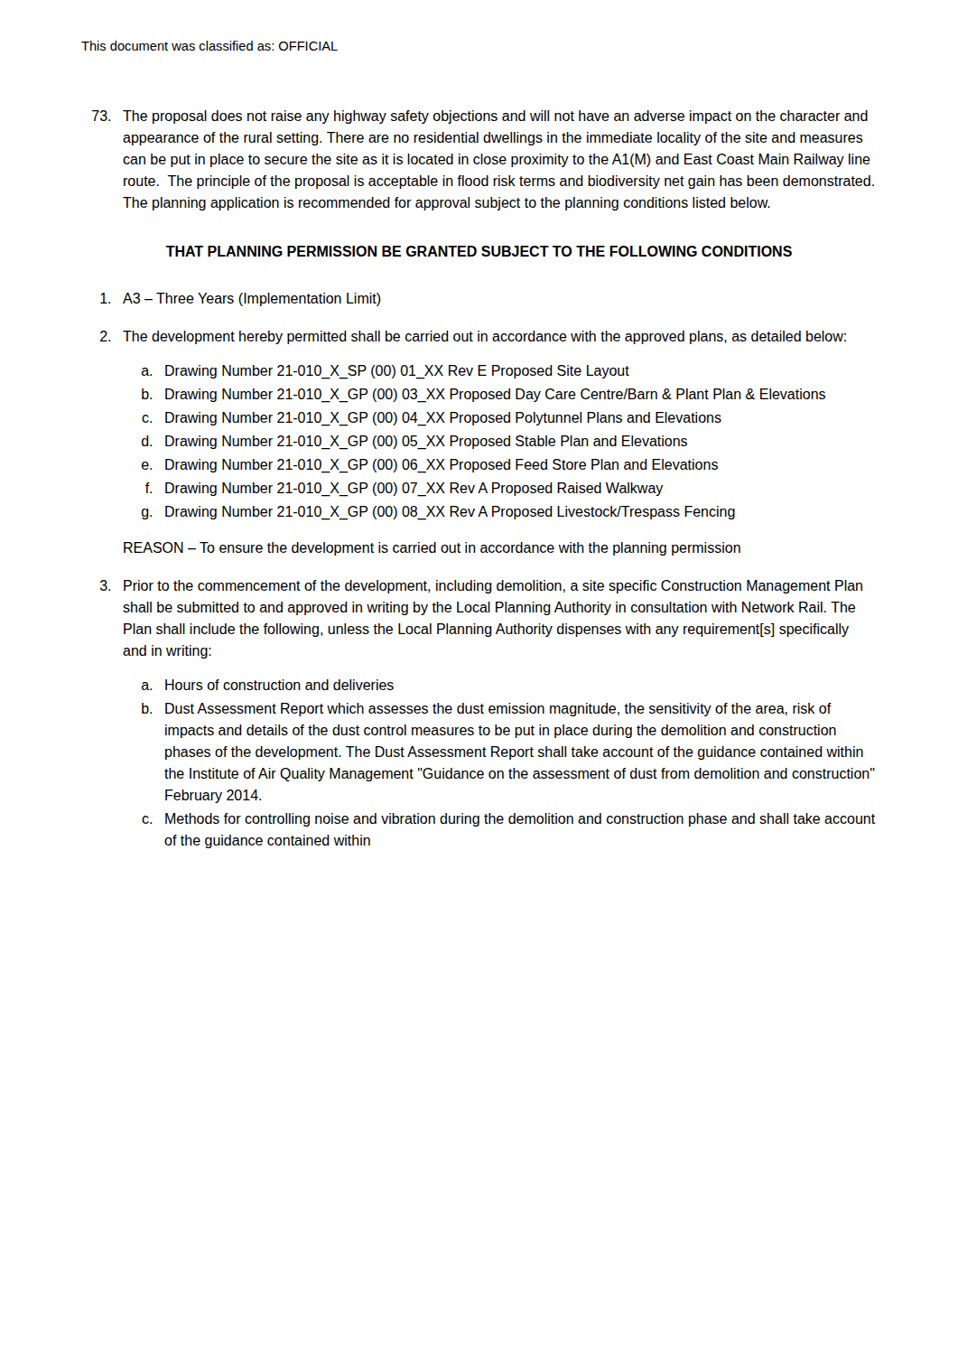This document was classified as: OFFICIAL
The proposal does not raise any highway safety objections and will not have an adverse impact on the character and appearance of the rural setting. There are no residential dwellings in the immediate locality of the site and measures can be put in place to secure the site as it is located in close proximity to the A1(M) and East Coast Main Railway line route. The principle of the proposal is acceptable in flood risk terms and biodiversity net gain has been demonstrated. The planning application is recommended for approval subject to the planning conditions listed below.
THAT PLANNING PERMISSION BE GRANTED SUBJECT TO THE FOLLOWING CONDITIONS
A3 – Three Years (Implementation Limit)
The development hereby permitted shall be carried out in accordance with the approved plans, as detailed below:
Drawing Number 21-010_X_SP (00) 01_XX Rev E Proposed Site Layout
Drawing Number 21-010_X_GP (00) 03_XX Proposed Day Care Centre/Barn & Plant Plan & Elevations
Drawing Number 21-010_X_GP (00) 04_XX Proposed Polytunnel Plans and Elevations
Drawing Number 21-010_X_GP (00) 05_XX Proposed Stable Plan and Elevations
Drawing Number 21-010_X_GP (00) 06_XX Proposed Feed Store Plan and Elevations
Drawing Number 21-010_X_GP (00) 07_XX Rev A Proposed Raised Walkway
Drawing Number 21-010_X_GP (00) 08_XX Rev A Proposed Livestock/Trespass Fencing
REASON – To ensure the development is carried out in accordance with the planning permission
Prior to the commencement of the development, including demolition, a site specific Construction Management Plan shall be submitted to and approved in writing by the Local Planning Authority in consultation with Network Rail. The Plan shall include the following, unless the Local Planning Authority dispenses with any requirement[s] specifically and in writing:
Hours of construction and deliveries
Dust Assessment Report which assesses the dust emission magnitude, the sensitivity of the area, risk of impacts and details of the dust control measures to be put in place during the demolition and construction phases of the development. The Dust Assessment Report shall take account of the guidance contained within the Institute of Air Quality Management "Guidance on the assessment of dust from demolition and construction" February 2014.
Methods for controlling noise and vibration during the demolition and construction phase and shall take account of the guidance contained within